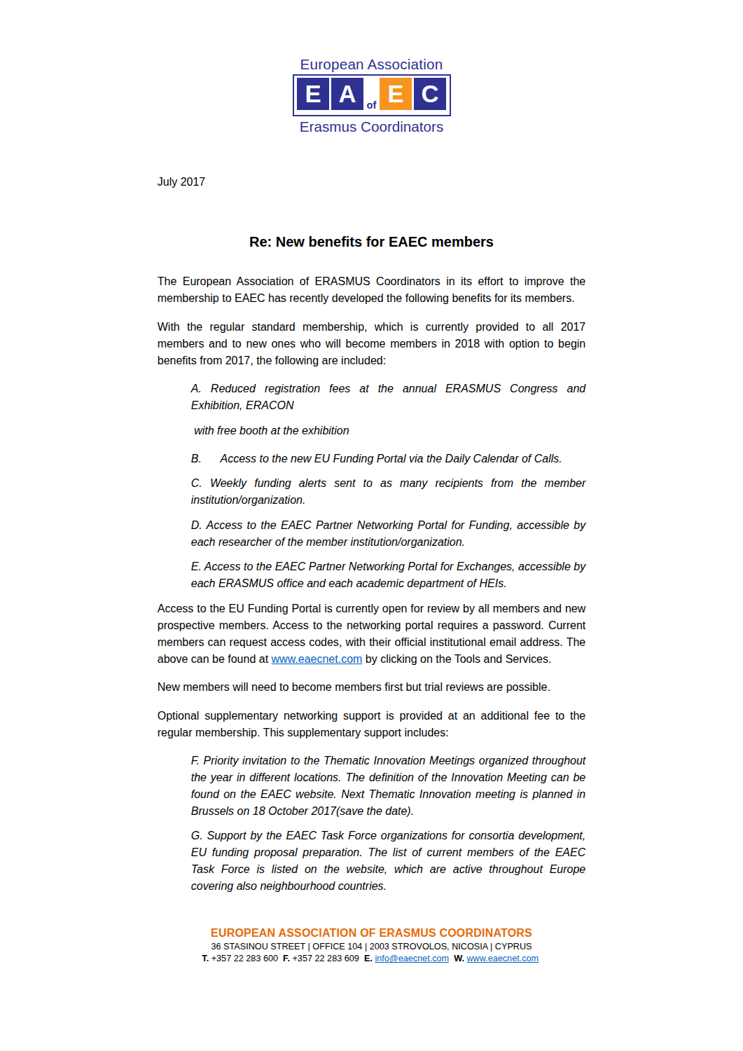European Association
E
A
of
E
C
Erasmus Coordinators
July 2017
Re: New benefits for EAEC members
The European Association of ERASMUS Coordinators in its effort to improve the membership to EAEC has recently developed the following benefits for its members.
With the regular standard membership, which is currently provided to all 2017 members and to new ones who will become members in 2018 with option to begin benefits from 2017, the following are included:
A. Reduced registration fees at the annual ERASMUS Congress and Exhibition, ERACON
with free booth at the exhibition
B. Access to the new EU Funding Portal via the Daily Calendar of Calls.
C. Weekly funding alerts sent to as many recipients from the member institution/organization.
D. Access to the EAEC Partner Networking Portal for Funding, accessible by each researcher of the member institution/organization.
E. Access to the EAEC Partner Networking Portal for Exchanges, accessible by each ERASMUS office and each academic department of HEIs.
Access to the EU Funding Portal is currently open for review by all members and new prospective members. Access to the networking portal requires a password. Current members can request access codes, with their official institutional email address. The above can be found at www.eaecnet.com by clicking on the Tools and Services.
New members will need to become members first but trial reviews are possible.
Optional supplementary networking support is provided at an additional fee to the regular membership. This supplementary support includes:
F. Priority invitation to the Thematic Innovation Meetings organized throughout the year in different locations. The definition of the Innovation Meeting can be found on the EAEC website. Next Thematic Innovation meeting is planned in Brussels on 18 October 2017(save the date).
G. Support by the EAEC Task Force organizations for consortia development, EU funding proposal preparation. The list of current members of the EAEC Task Force is listed on the website, which are active throughout Europe covering also neighbourhood countries.
EUROPEAN ASSOCIATION OF ERASMUS COORDINATORS
36 STASINOU STREET | OFFICE 104 | 2003 STROVOLOS, NICOSIA | CYPRUS
T. +357 22 283 600 F. +357 22 283 609 E. info@eaecnet.com W. www.eaecnet.com